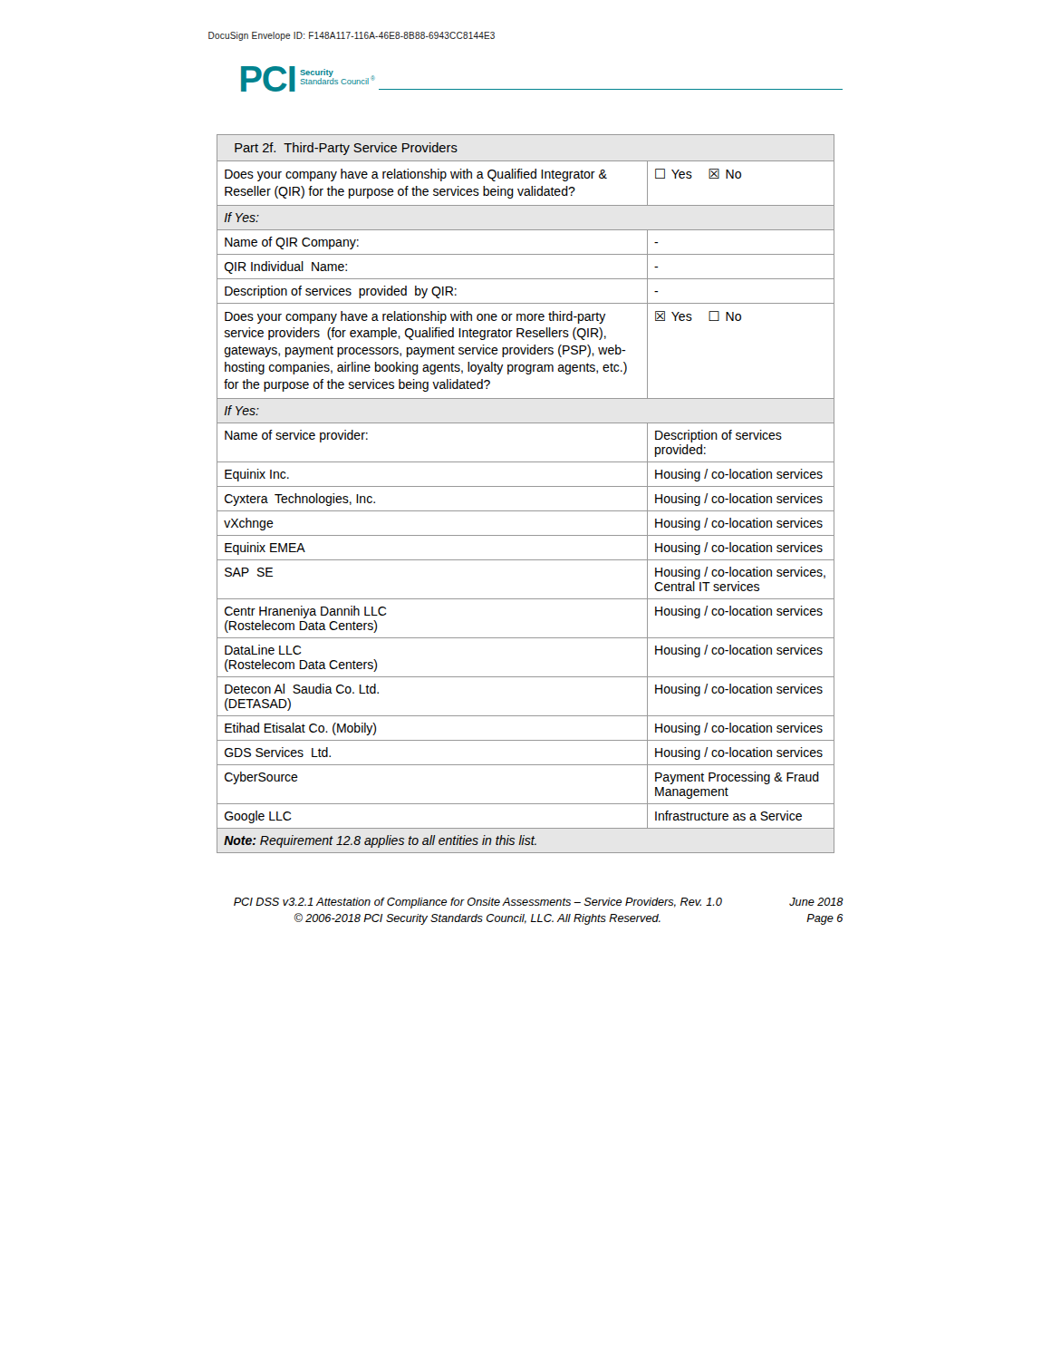DocuSign Envelope ID: F148A117-116A-46E8-8B88-6943CC8144E3
PCI Security Standards Council ®
| Part 2f. Third-Party Service Providers |
| Does your company have a relationship with a Qualified Integrator & Reseller (QIR) for the purpose of the services being validated? | ☐ Yes ☒ No |
| If Yes: |
| Name of QIR Company: | - |
| QIR Individual Name: | - |
| Description of services provided by QIR: | - |
| Does your company have a relationship with one or more third-party service providers (for example, Qualified Integrator Resellers (QIR), gateways, payment processors, payment service providers (PSP), web-hosting companies, airline booking agents, loyalty program agents, etc.) for the purpose of the services being validated? | ☒ Yes ☐ No |
| If Yes: |
| Name of service provider: | Description of services provided: |
| Equinix Inc. | Housing / co-location services |
| Cyxtera Technologies, Inc. | Housing / co-location services |
| vXchnge | Housing / co-location services |
| Equinix EMEA | Housing / co-location services |
| SAP SE | Housing / co-location services, Central IT services |
| Centr Hraneniya Dannih LLC (Rostelecom Data Centers) | Housing / co-location services |
| DataLine LLC (Rostelecom Data Centers) | Housing / co-location services |
| Detecon Al Saudia Co. Ltd. (DETASAD) | Housing / co-location services |
| Etihad Etisalat Co. (Mobily) | Housing / co-location services |
| GDS Services Ltd. | Housing / co-location services |
| CyberSource | Payment Processing & Fraud Management |
| Google LLC | Infrastructure as a Service |
| Note: Requirement 12.8 applies to all entities in this list. |
PCI DSS v3.2.1 Attestation of Compliance for Onsite Assessments – Service Providers, Rev. 1.0
June 2018
© 2006-2018 PCI Security Standards Council, LLC. All Rights Reserved.
Page 6